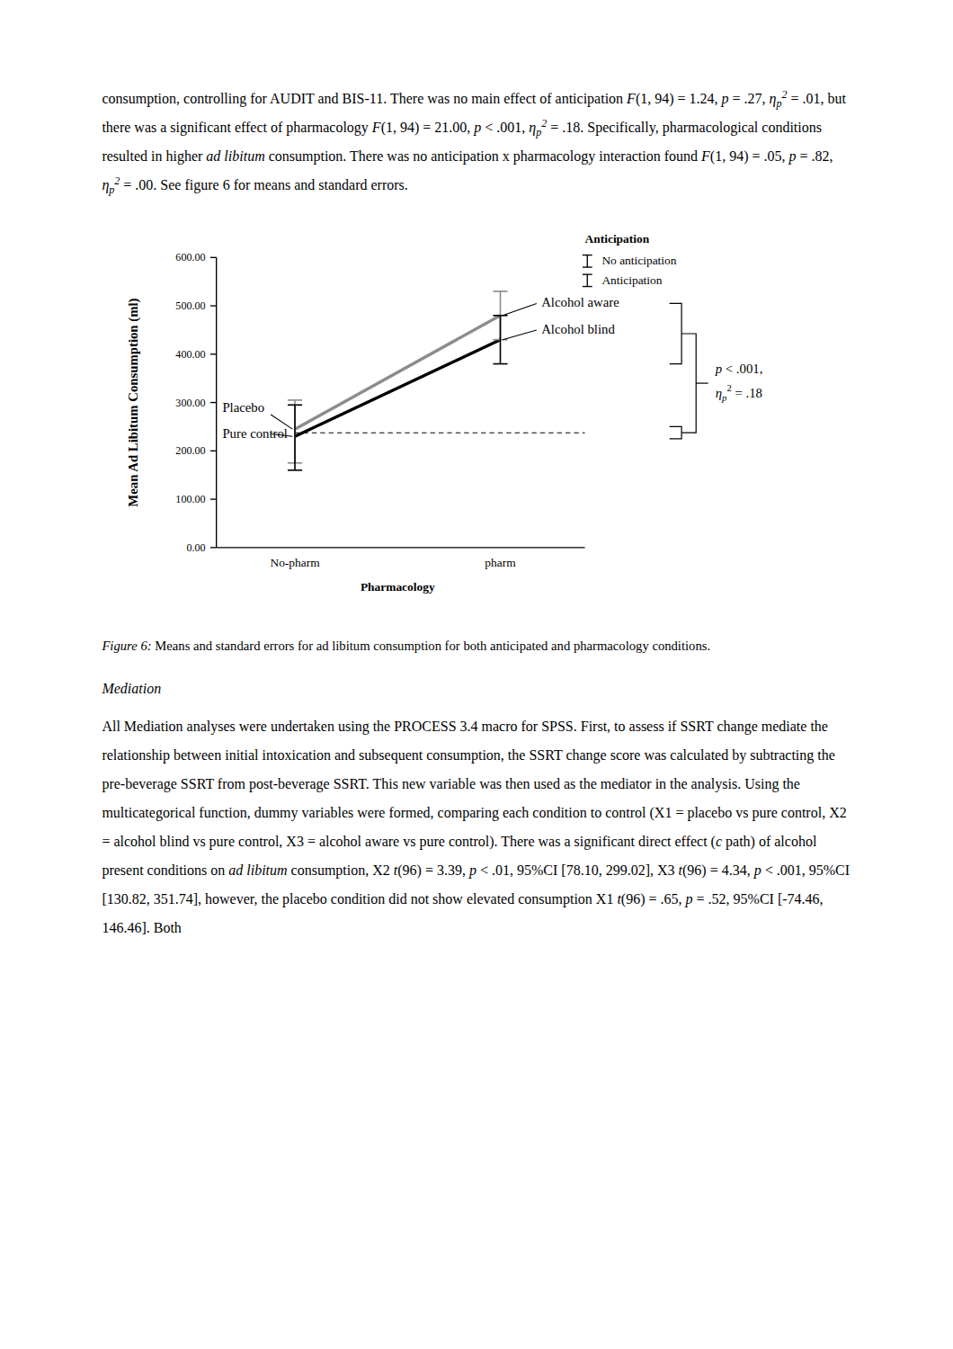consumption, controlling for AUDIT and BIS-11. There was no main effect of anticipation F(1, 94) = 1.24, p = .27, ηp2 = .01, but there was a significant effect of pharmacology F(1, 94) = 21.00, p < .001, ηp2 = .18. Specifically, pharmacological conditions resulted in higher ad libitum consumption. There was no anticipation x pharmacology interaction found F(1, 94) = .05, p = .82, ηp2 = .00. See figure 6 for means and standard errors.
Anticipation No anticipation Anticipation 0.00 100.00 200.00 300.00 400.00 500.00 600.00 Mean Ad Libitum Consumption (ml) No-pharm pharm Pharmacology Alcohol aware Alcohol blind Placebo Pure control p < .001, ηp2 = .18
Figure 6: Means and standard errors for ad libitum consumption for both anticipated and pharmacology conditions.
Mediation
All Mediation analyses were undertaken using the PROCESS 3.4 macro for SPSS. First, to assess if SSRT change mediate the relationship between initial intoxication and subsequent consumption, the SSRT change score was calculated by subtracting the pre-beverage SSRT from post-beverage SSRT. This new variable was then used as the mediator in the analysis. Using the multicategorical function, dummy variables were formed, comparing each condition to control (X1 = placebo vs pure control, X2 = alcohol blind vs pure control, X3 = alcohol aware vs pure control). There was a significant direct effect (c path) of alcohol present conditions on ad libitum consumption, X2 t(96) = 3.39, p < .01, 95%CI [78.10, 299.02], X3 t(96) = 4.34, p < .001, 95%CI [130.82, 351.74], however, the placebo condition did not show elevated consumption X1 t(96) = .65, p = .52, 95%CI [-74.46, 146.46]. Both